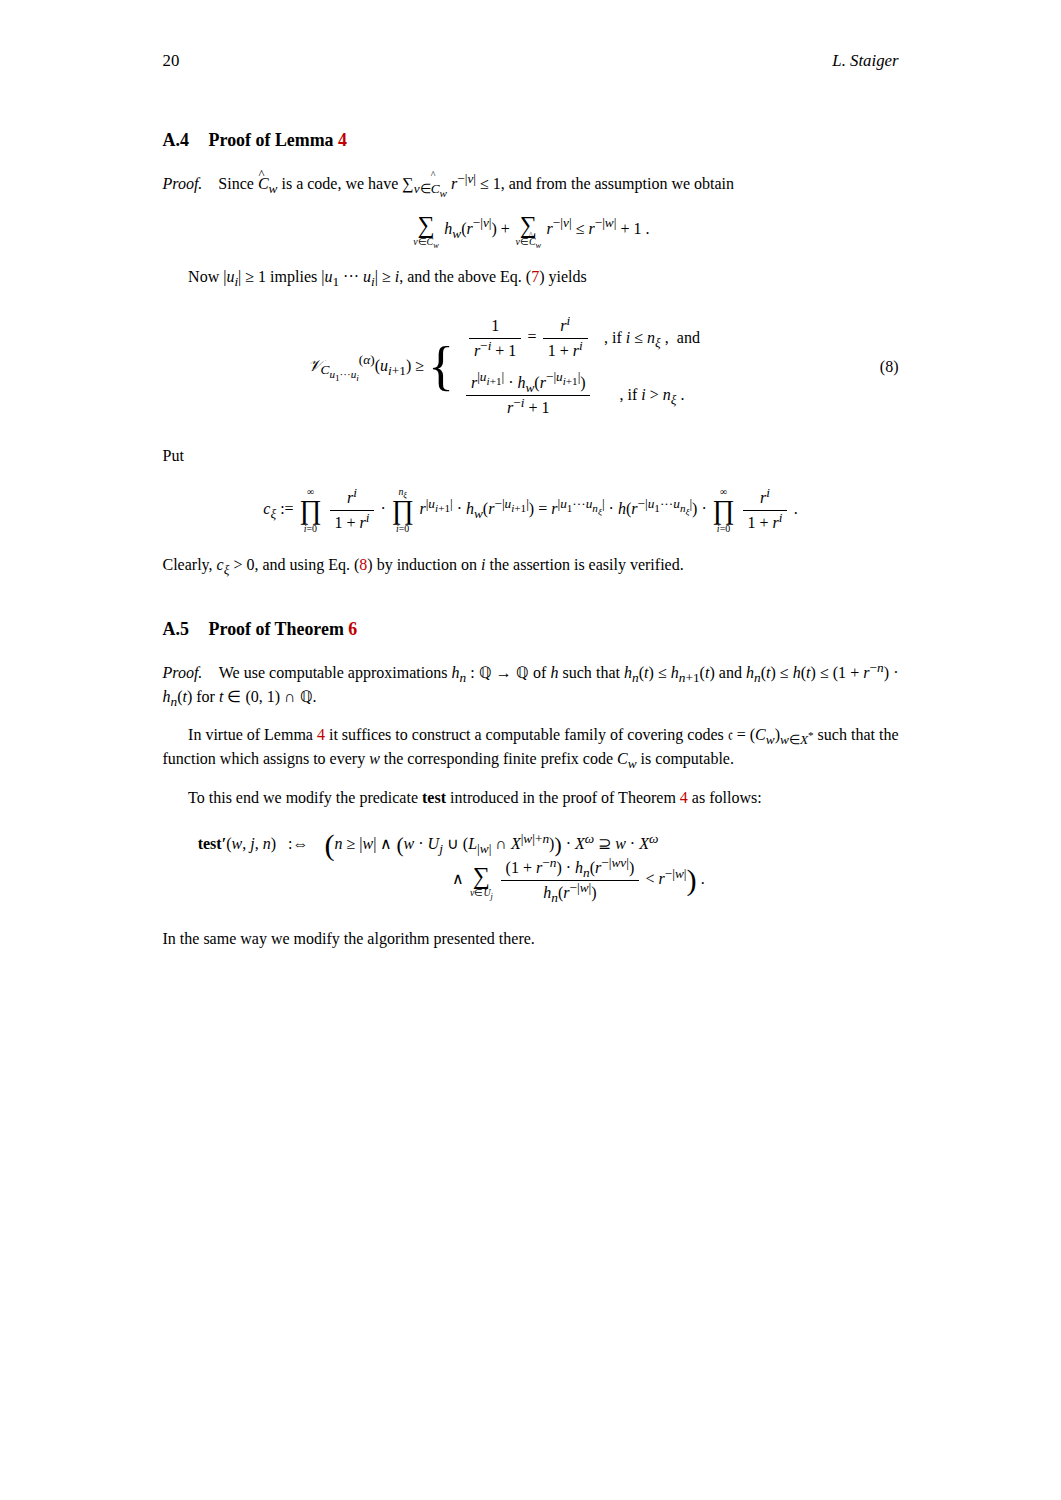20 L. Staiger
A.4 Proof of Lemma 4
Proof. Since ^Cw is a code, we have ∑v∈^Cw r−|v| ≤ 1, and from the assumption we obtain
∑v∈Cw hw(r−|v|) + ∑v∈^Cw r−|v| ≤ r−|w| + 1 .
Now |ui| ≥ 1 implies |u1 ··· ui| ≥ i, and the above Eq. (7) yields
𝒱Cu1···ui(α)(ui+1) ≥ {
| 1 r − i + 1 = r i 1 + r i | , if i ≤ n ξ , and |
| r / u i +1 / · h w ( r −/ u i +1 / ) r − i + 1 | , if i > n ξ . |
(8)
Put
cξ := ∞∏i=0 ri 1 + ri · nξ∏i=0 r|ui+1| · hw(r−|ui+1|) = r|u1···unξ| · h(r−|u1···unξ|) · ∞∏i=0 ri 1 + ri .
Clearly, cξ > 0, and using Eq. (8) by induction on i the assertion is easily verified.
A.5 Proof of Theorem 6
Proof. We use computable approximations hn : ℚ → ℚ of h such that hn(t) ≤ hn+1(t) and hn(t) ≤ h(t) ≤ (1 + r−n) · hn(t) for t ∈ (0, 1) ∩ ℚ.
In virtue of Lemma 4 it suffices to construct a computable family of covering codes 𝔠 = (Cw)w∈X* such that the function which assigns to every w the corresponding finite prefix code Cw is computable.
To this end we modify the predicate test introduced in the proof of Theorem 4 as follows:
test′(w, j, n) :⇔ (n ≥ |w| ∧ (w · Uj ∪ (L|w| ∩ X|w|+n)) · Xω ⊇ w · Xω
∧ ∑v∈Uj (1 + r−n) · hn(r−|wv|) hn(r−|w|) < r−|w|) .
In the same way we modify the algorithm presented there.